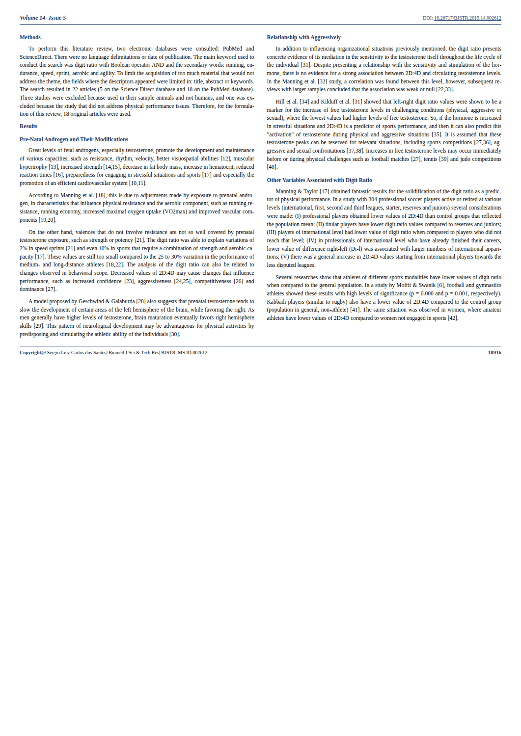Volume 14- Issue 5
DOI: 10.26717/BJSTR.2019.14.002612
Methods
To perform this literature review, two electronic databases were consulted: PubMed and ScienceDirect. There were no language delimitations or date of publication. The main keyword used to conduct the search was digit ratio with Boolean operator AND and the secondary words: running, endurance, speed, sprint, aerobic and agility. To limit the acquisition of too much material that would not address the theme, the fields where the descriptors appeared were limited in: title, abstract or keywords. The search resulted in 22 articles (5 on the Science Direct database and 18 on the PubMed database). Three studies were excluded because used in their sample animals and not humans, and one was excluded because the study that did not address physical performance issues. Therefore, for the formulation of this review, 18 original articles were used.
Results
Pre-Natal Androgen and Their Modifications
Great levels of fetal androgens, especially testosterone, promote the development and maintenance of various capacities, such as resistance, rhythm, velocity, better visuospatial abilities [12], muscular hypertrophy [13], increased strength [14,15], decrease in fat body mass, increase in hematocrit, reduced reaction times [16], preparedness for engaging in stressful situations and sports [17] and especially the promotion of an efficient cardiovascular system [10,11].
According to Manning et al. [18], this is due to adjustments made by exposure to prenatal androgen, in characteristics that influence physical resistance and the aerobic component, such as running resistance, running economy, increased maximal oxygen uptake (VO2max) and improved vascular components [19,20].
On the other hand, valences that do not involve resistance are not so well covered by prenatal testosterone exposure, such as strength or potency [21]. The digit ratio was able to explain variations of 2% in speed sprints [21] and even 10% in sports that require a combination of strength and aerobic capacity [17]. These values are still too small compared to the 25 to 30% variation in the performance of medium- and long-distance athletes [18,22]. The analysis of the digit ratio can also be related to changes observed in behavioral scope. Decreased values of 2D:4D may cause changes that influence performance, such as increased confidence [23], aggressiveness [24,25], competitiveness [26] and dominance [27].
A model proposed by Geschwind & Galaburda [28] also suggests that prenatal testosterone tends to slow the development of certain areas of the left hemisphere of the brain, while favoring the right. As men generally have higher levels of testosterone, brain maturation eventually favors right hemisphere skills [29]. This pattern of neurological development may be advantageous for physical activities by predisposing and stimulating the athletic ability of the individuals [30].
Relationship with Aggressively
In addition to influencing organizational situations previously mentioned, the digit ratio presents concrete evidence of its mediation in the sensitivity to the testosterone itself throughout the life cycle of the individual [31]. Despite presenting a relationship with the sensitivity and stimulation of the hormone, there is no evidence for a strong association between 2D:4D and circulating testosterone levels. In the Manning et al. [32] study, a correlation was found between this level, however, subsequent reviews with larger samples concluded that the association was weak or null [22,33].
Hill et al. [34] and Kilduff et al. [31] showed that left-right digit ratio values were shown to be a marker for the increase of free testosterone levels in challenging conditions (physical, aggressive or sexual), where the lowest values had higher levels of free testosterone. So, if the hormone is increased in stressful situations and 2D:4D is a predictor of sports performance, and then it can also predict this "activation" of testosterone during physical and aggressive situations [35]. It is assumed that these testosterone peaks can be reserved for relevant situations, including sports competitions [27,36], aggressive and sexual confrontations [37,38]. Increases in free testosterone levels may occur immediately before or during physical challenges such as football matches [27], tennis [39] and judo competitions [40].
Other Variables Associated with Digit Ratio
Manning & Taylor [17] obtained fantastic results for the solidification of the digit ratio as a predictor of physical performance. In a study with 304 professional soccer players active or retired at various levels (international, first, second and third leagues, starter, reserves and juniors) several considerations were made: (I) professional players obtained lower values of 2D:4D than control groups that reflected the population mean; (II) titular players have lower digit ratio values compared to reserves and juniors; (III) players of international level had lower value of digit ratio when compared to players who did not reach that level; (IV) in professionals of international level who have already finished their careers, lower value of difference right-left (Dr-l) was associated with larger numbers of international apparitions; (V) there was a general increase in 2D:4D values starting from international players towards the less disputed leagues.
Several researches show that athletes of different sports modalities have lower values of digit ratio when compared to the general population. In a study by Moffit & Swanik [6], football and gymnastics athletes showed these results with high levels of significance (p = 0.000 and p = 0.001, respectively). Kabbadi players (similar to rugby) also have a lower value of 2D:4D compared to the control group (population in general, non-athlete) [41]. The same situation was observed in women, where amateur athletes have lower values of 2D:4D compared to women not engaged in sports [42].
Copyright@ Sérgio Luiz Carlos dos Santos| Biomed J Sci & Tech Res| BJSTR. MS.ID.002612.
10916